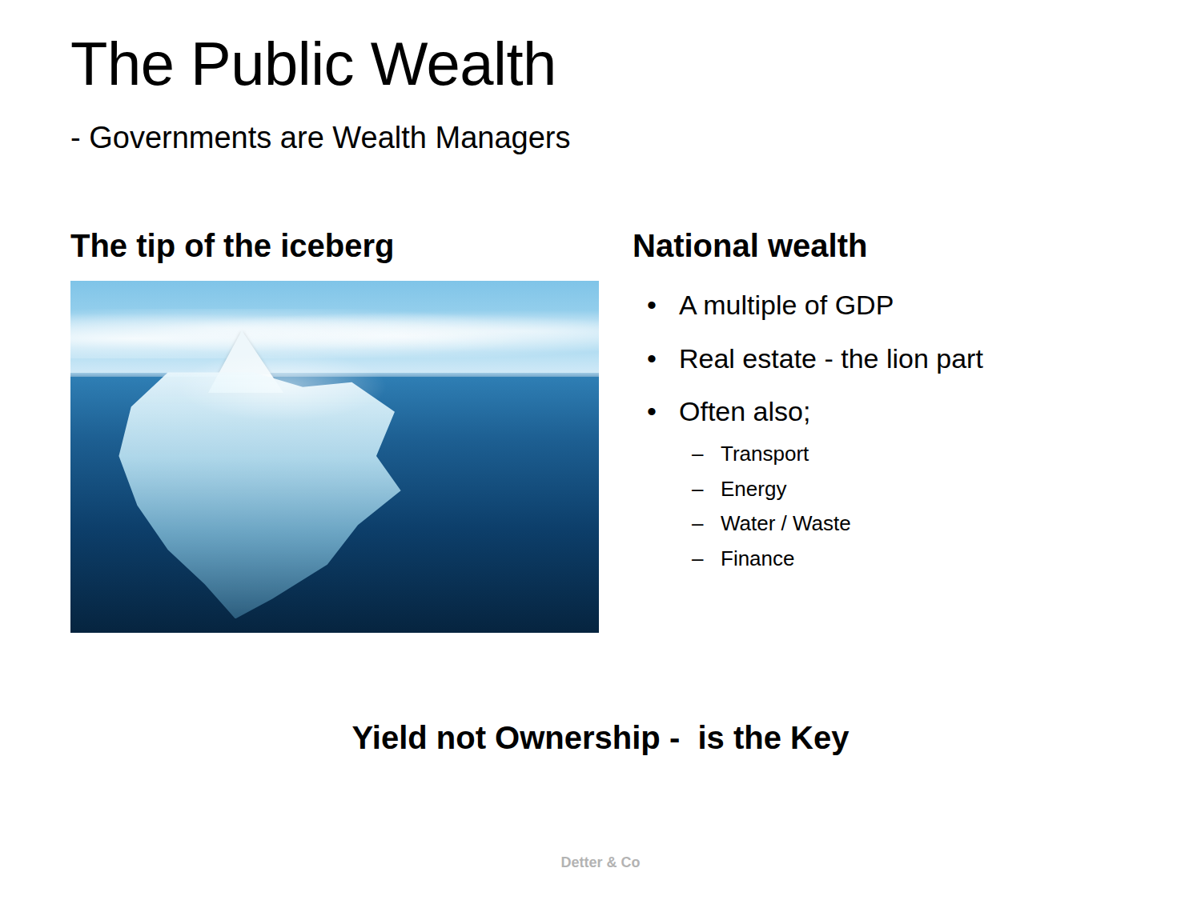The Public Wealth
- Governments are Wealth Managers
The tip of the iceberg
National wealth
A multiple of GDP
Real estate - the lion part
Often also;
Transport
Energy
Water / Waste
Finance
Yield not Ownership - is the Key
Detter & Co